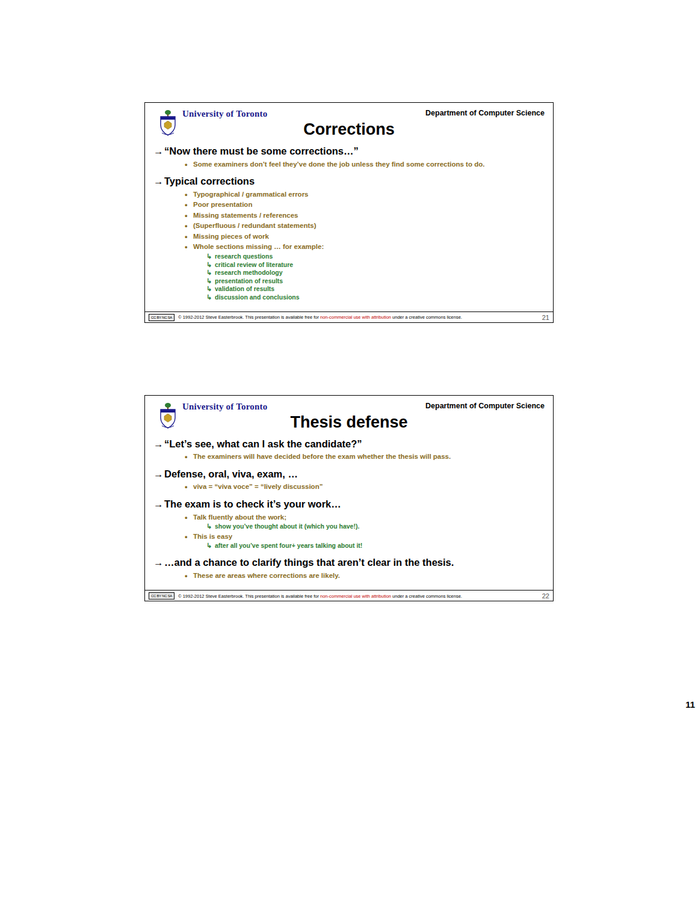University of Toronto
Department of Computer Science
Corrections
“Now there must be some corrections…”
Some examiners don’t feel they’ve done the job unless they find some corrections to do.
Typical corrections
Typographical / grammatical errors
Poor presentation
Missing statements / references
(Superfluous / redundant statements)
Missing pieces of work
Whole sections missing … for example:
research questions
critical review of literature
research methodology
presentation of results
validation of results
discussion and conclusions
CC BY NC SA © 1992-2012 Steve Easterbrook. This presentation is available free for non-commercial use with attribution under a creative commons license. 21
University of Toronto
Department of Computer Science
Thesis defense
“Let’s see, what can I ask the candidate?”
The examiners will have decided before the exam whether the thesis will pass.
Defense, oral, viva, exam, …
viva = “viva voce” = “lively discussion”
The exam is to check it’s your work…
Talk fluently about the work;
show you’ve thought about it (which you have!).
This is easy
after all you’ve spent four+ years talking about it!
…and a chance to clarify things that aren’t clear in the thesis.
These are areas where corrections are likely.
CC BY NC SA © 1992-2012 Steve Easterbrook. This presentation is available free for non-commercial use with attribution under a creative commons license. 22
11